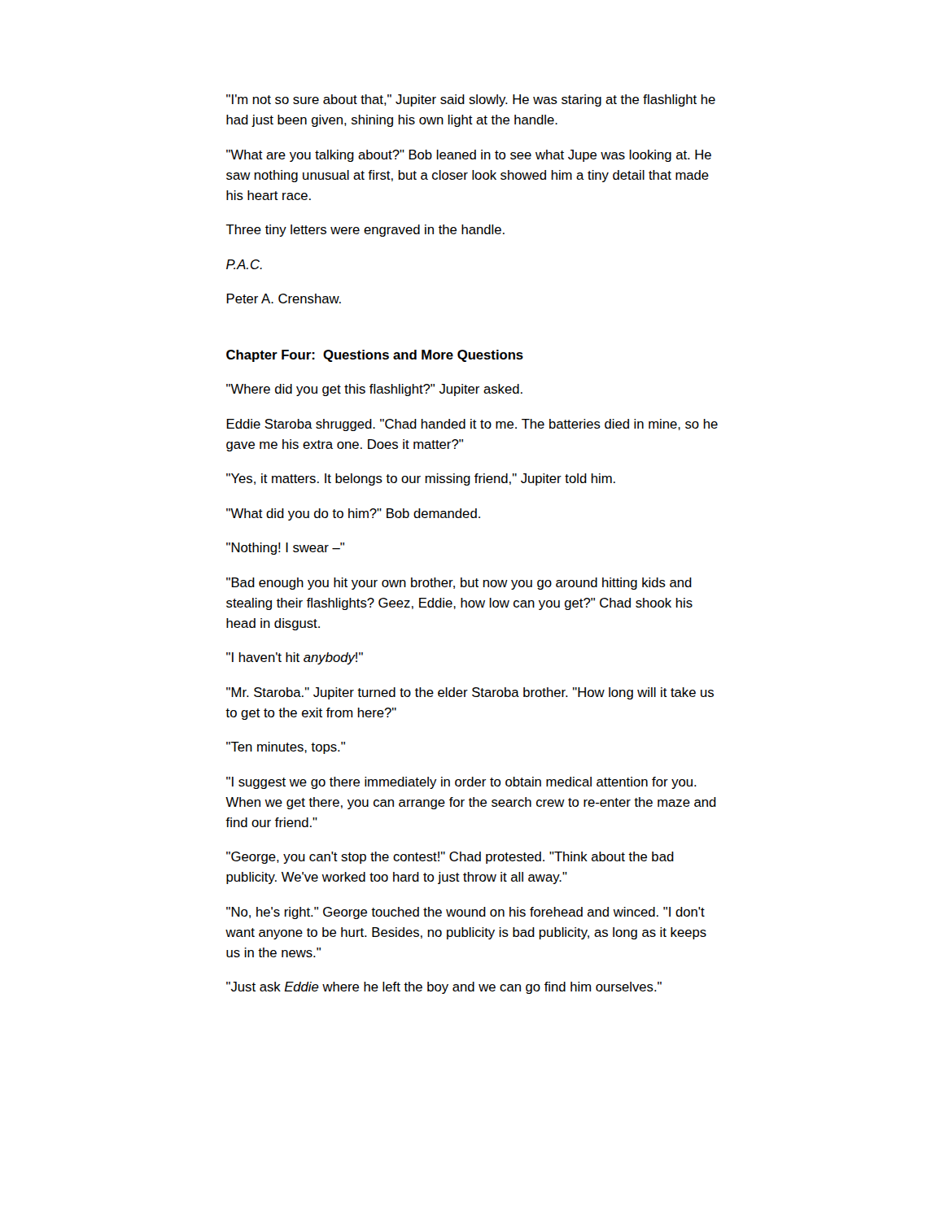"I'm not so sure about that," Jupiter said slowly. He was staring at the flashlight he had just been given, shining his own light at the handle.
"What are you talking about?" Bob leaned in to see what Jupe was looking at. He saw nothing unusual at first, but a closer look showed him a tiny detail that made his heart race.
Three tiny letters were engraved in the handle.
P.A.C.
Peter A. Crenshaw.
Chapter Four: Questions and More Questions
"Where did you get this flashlight?" Jupiter asked.
Eddie Staroba shrugged. "Chad handed it to me. The batteries died in mine, so he gave me his extra one. Does it matter?"
"Yes, it matters. It belongs to our missing friend," Jupiter told him.
"What did you do to him?" Bob demanded.
"Nothing! I swear –"
"Bad enough you hit your own brother, but now you go around hitting kids and stealing their flashlights? Geez, Eddie, how low can you get?" Chad shook his head in disgust.
"I haven't hit anybody!"
"Mr. Staroba." Jupiter turned to the elder Staroba brother. "How long will it take us to get to the exit from here?"
"Ten minutes, tops."
"I suggest we go there immediately in order to obtain medical attention for you. When we get there, you can arrange for the search crew to re-enter the maze and find our friend."
"George, you can't stop the contest!" Chad protested. "Think about the bad publicity. We've worked too hard to just throw it all away."
"No, he's right." George touched the wound on his forehead and winced. "I don't want anyone to be hurt. Besides, no publicity is bad publicity, as long as it keeps us in the news."
"Just ask Eddie where he left the boy and we can go find him ourselves."